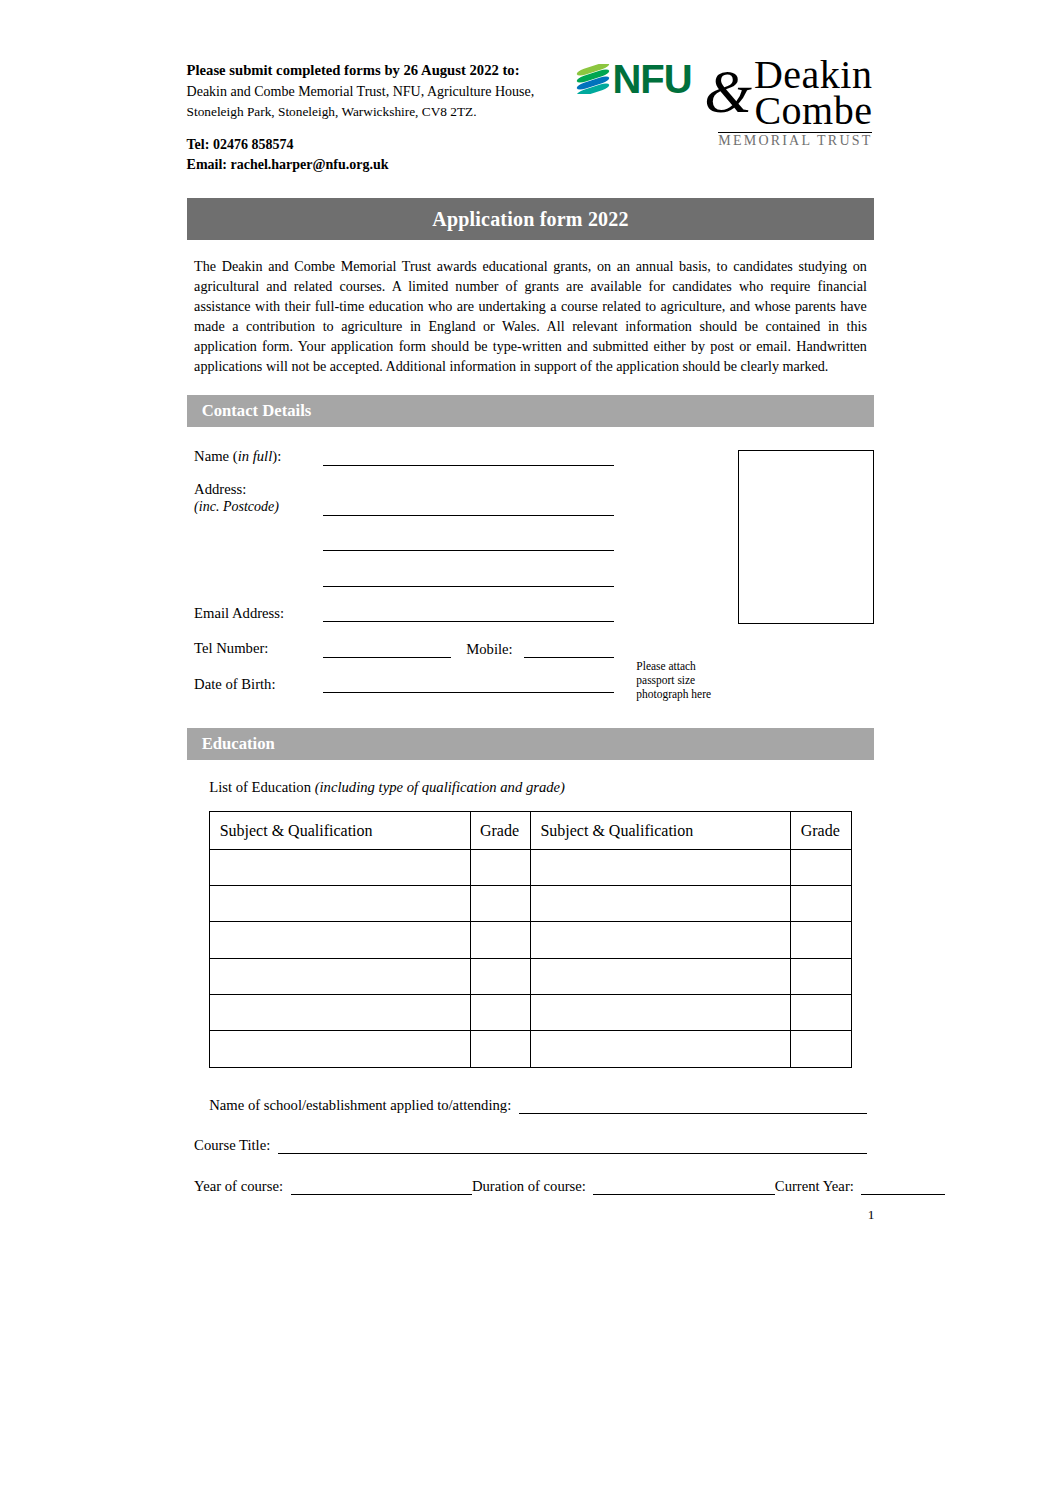Please submit completed forms by 26 August 2022 to:
Deakin and Combe Memorial Trust, NFU, Agriculture House,
Stoneleigh Park, Stoneleigh, Warwickshire, CV8 2TZ.
Tel: 02476 858574
Email: rachel.harper@nfu.org.uk
NFU
&
Deakin
Combe
MEMORIAL TRUST
Application form 2022
The Deakin and Combe Memorial Trust awards educational grants, on an annual basis, to candidates studying on agricultural and related courses. A limited number of grants are available for candidates who require financial assistance with their full-time education who are undertaking a course related to agriculture, and whose parents have made a contribution to agriculture in England or Wales. All relevant information should be contained in this application form. Your application form should be type-written and submitted either by post or email. Handwritten applications will not be accepted. Additional information in support of the application should be clearly marked.
Contact Details
Name (in full):
Address:(inc. Postcode)
Email Address:
Tel Number:
Mobile:
Date of Birth:
Please attach passport size photograph here
Education
List of Education (including type of qualification and grade)
| Subject & Qualification | Grade | Subject & Qualification | Grade |
| --- | --- | --- | --- |
Name of school/establishment applied to/attending:
Course Title:
Year of course:
Duration of course:
Current Year:
1